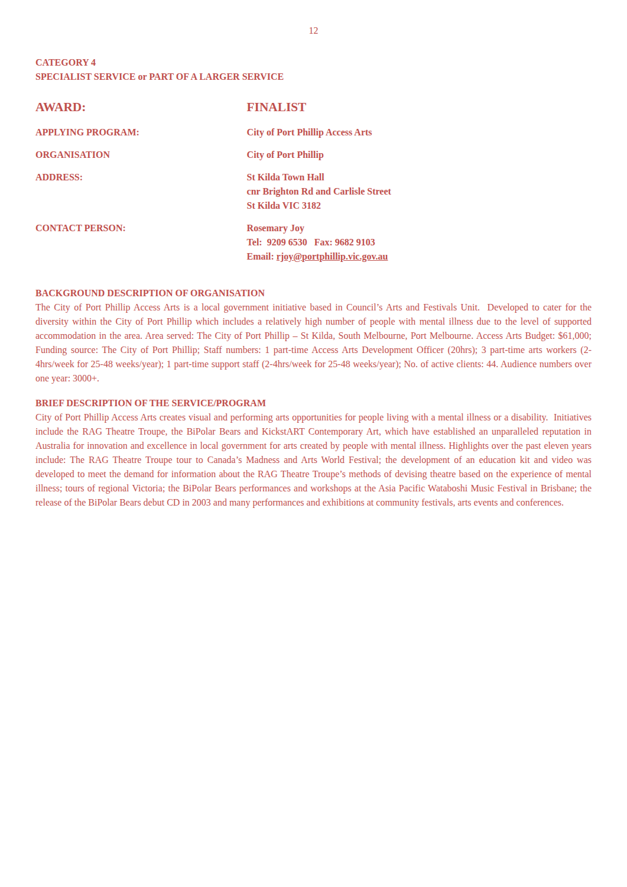12
CATEGORY 4
SPECIALIST SERVICE or PART OF A LARGER SERVICE
| AWARD: | FINALIST |
| APPLYING PROGRAM: | City of Port Phillip Access Arts |
| ORGANISATION | City of Port Phillip |
| ADDRESS: | St Kilda Town Hall cnr Brighton Rd and Carlisle Street St Kilda VIC 3182 |
| CONTACT PERSON: | Rosemary Joy Tel: 9209 6530 Fax: 9682 9103 Email: rjoy@portphillip.vic.gov.au |
BACKGROUND DESCRIPTION OF ORGANISATION
The City of Port Phillip Access Arts is a local government initiative based in Council’s Arts and Festivals Unit. Developed to cater for the diversity within the City of Port Phillip which includes a relatively high number of people with mental illness due to the level of supported accommodation in the area. Area served: The City of Port Phillip – St Kilda, South Melbourne, Port Melbourne. Access Arts Budget: $61,000; Funding source: The City of Port Phillip; Staff numbers: 1 part-time Access Arts Development Officer (20hrs); 3 part-time arts workers (2-4hrs/week for 25-48 weeks/year); 1 part-time support staff (2-4hrs/week for 25-48 weeks/year); No. of active clients: 44. Audience numbers over one year: 3000+.
BRIEF DESCRIPTION OF THE SERVICE/PROGRAM
City of Port Phillip Access Arts creates visual and performing arts opportunities for people living with a mental illness or a disability. Initiatives include the RAG Theatre Troupe, the BiPolar Bears and KickstART Contemporary Art, which have established an unparalleled reputation in Australia for innovation and excellence in local government for arts created by people with mental illness. Highlights over the past eleven years include: The RAG Theatre Troupe tour to Canada’s Madness and Arts World Festival; the development of an education kit and video was developed to meet the demand for information about the RAG Theatre Troupe’s methods of devising theatre based on the experience of mental illness; tours of regional Victoria; the BiPolar Bears performances and workshops at the Asia Pacific Wataboshi Music Festival in Brisbane; the release of the BiPolar Bears debut CD in 2003 and many performances and exhibitions at community festivals, arts events and conferences.